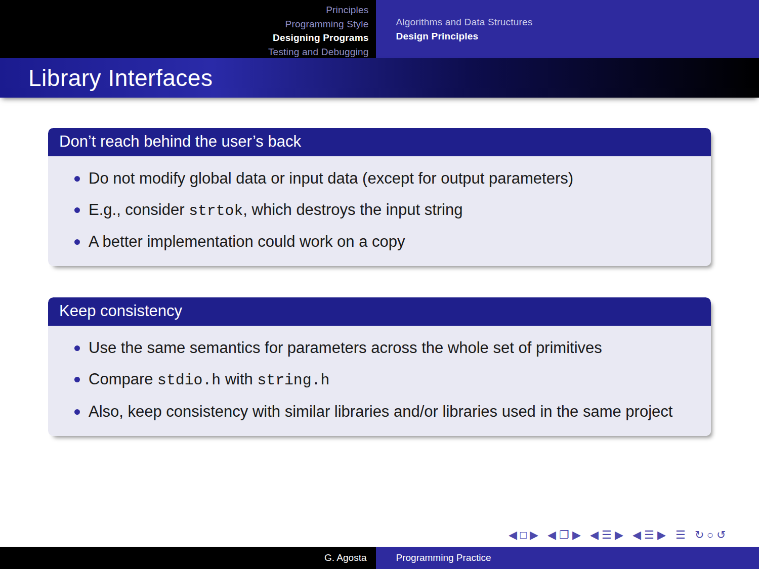Principles
Programming Style
Designing Programs
Testing and Debugging
Algorithms and Data Structures
Design Principles
Library Interfaces
Don’t reach behind the user’s back
Do not modify global data or input data (except for output parameters)
E.g., consider strtok, which destroys the input string
A better implementation could work on a copy
Keep consistency
Use the same semantics for parameters across the whole set of primitives
Compare stdio.h with string.h
Also, keep consistency with similar libraries and/or libraries used in the same project
◀□▶ ◀❐▶ ◀☰▶ ◀☰▶ ☰ ↻○↺
G. Agosta
Programming Practice